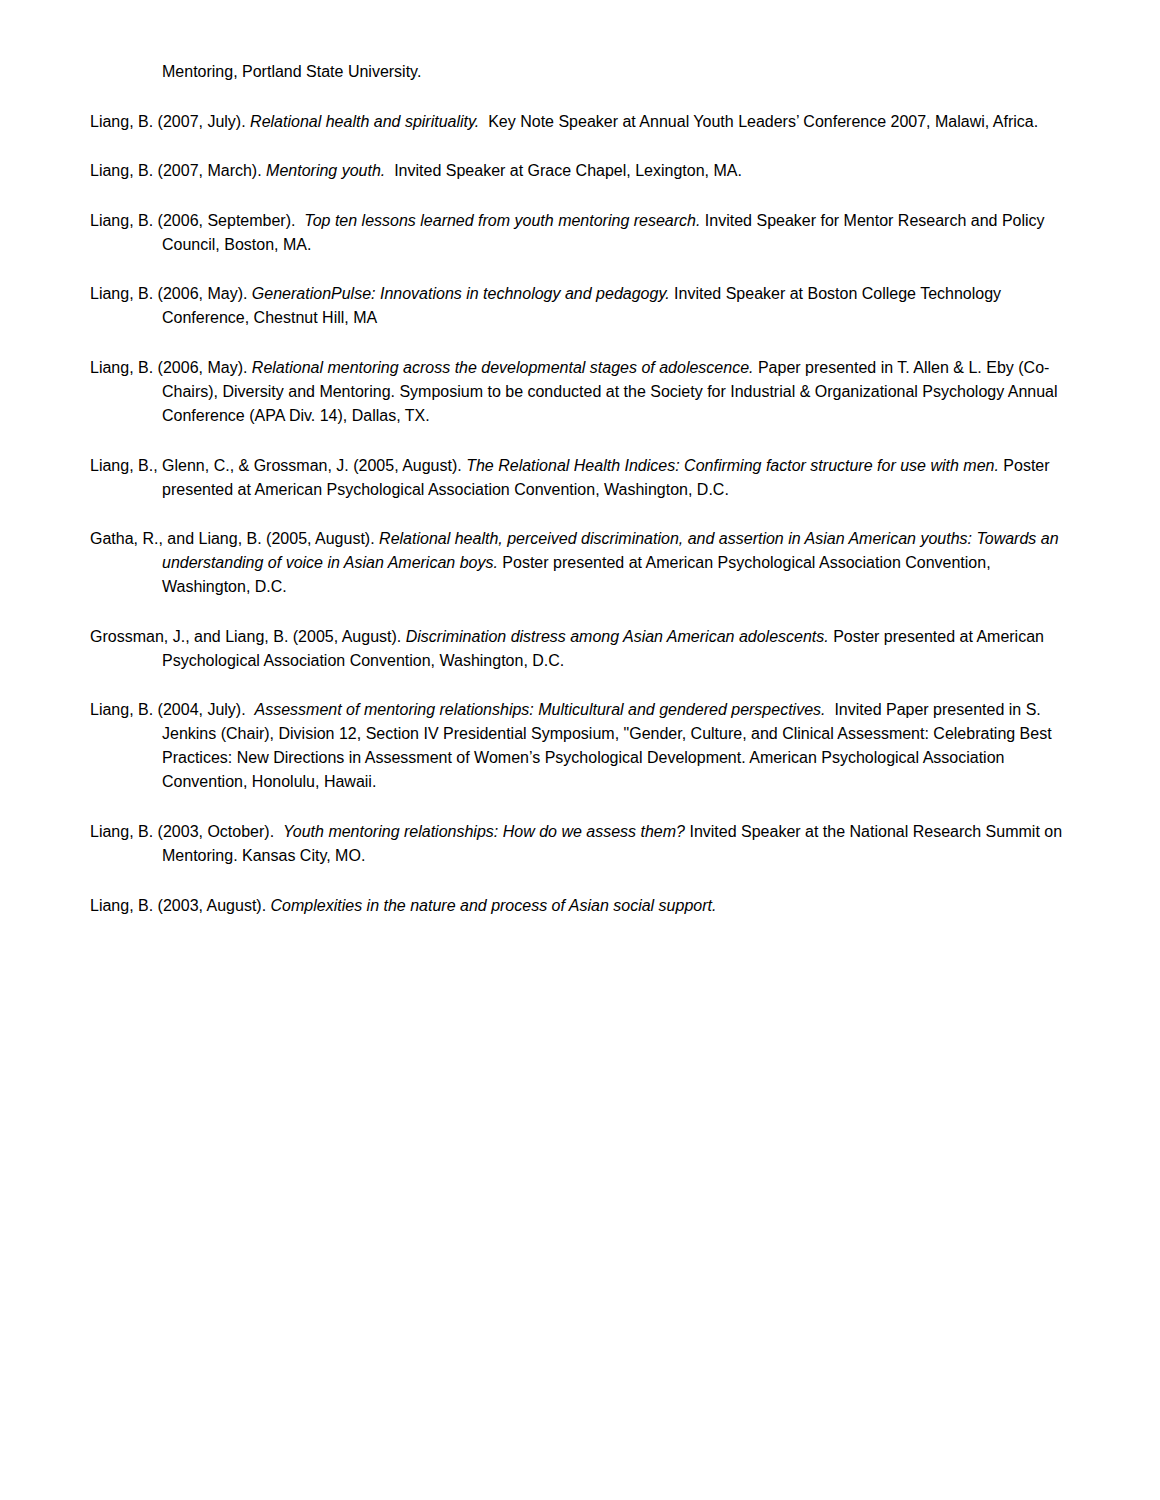Mentoring, Portland State University.
Liang, B. (2007, July). Relational health and spirituality. Key Note Speaker at Annual Youth Leaders’ Conference 2007, Malawi, Africa.
Liang, B. (2007, March). Mentoring youth. Invited Speaker at Grace Chapel, Lexington, MA.
Liang, B. (2006, September). Top ten lessons learned from youth mentoring research. Invited Speaker for Mentor Research and Policy Council, Boston, MA.
Liang, B. (2006, May). GenerationPulse: Innovations in technology and pedagogy. Invited Speaker at Boston College Technology Conference, Chestnut Hill, MA
Liang, B. (2006, May). Relational mentoring across the developmental stages of adolescence. Paper presented in T. Allen & L. Eby (Co-Chairs), Diversity and Mentoring. Symposium to be conducted at the Society for Industrial & Organizational Psychology Annual Conference (APA Div. 14), Dallas, TX.
Liang, B., Glenn, C., & Grossman, J. (2005, August). The Relational Health Indices: Confirming factor structure for use with men. Poster presented at American Psychological Association Convention, Washington, D.C.
Gatha, R., and Liang, B. (2005, August). Relational health, perceived discrimination, and assertion in Asian American youths: Towards an understanding of voice in Asian American boys. Poster presented at American Psychological Association Convention, Washington, D.C.
Grossman, J., and Liang, B. (2005, August). Discrimination distress among Asian American adolescents. Poster presented at American Psychological Association Convention, Washington, D.C.
Liang, B. (2004, July). Assessment of mentoring relationships: Multicultural and gendered perspectives. Invited Paper presented in S. Jenkins (Chair), Division 12, Section IV Presidential Symposium, "Gender, Culture, and Clinical Assessment: Celebrating Best Practices: New Directions in Assessment of Women’s Psychological Development. American Psychological Association Convention, Honolulu, Hawaii.
Liang, B. (2003, October). Youth mentoring relationships: How do we assess them? Invited Speaker at the National Research Summit on Mentoring. Kansas City, MO.
Liang, B. (2003, August). Complexities in the nature and process of Asian social support.